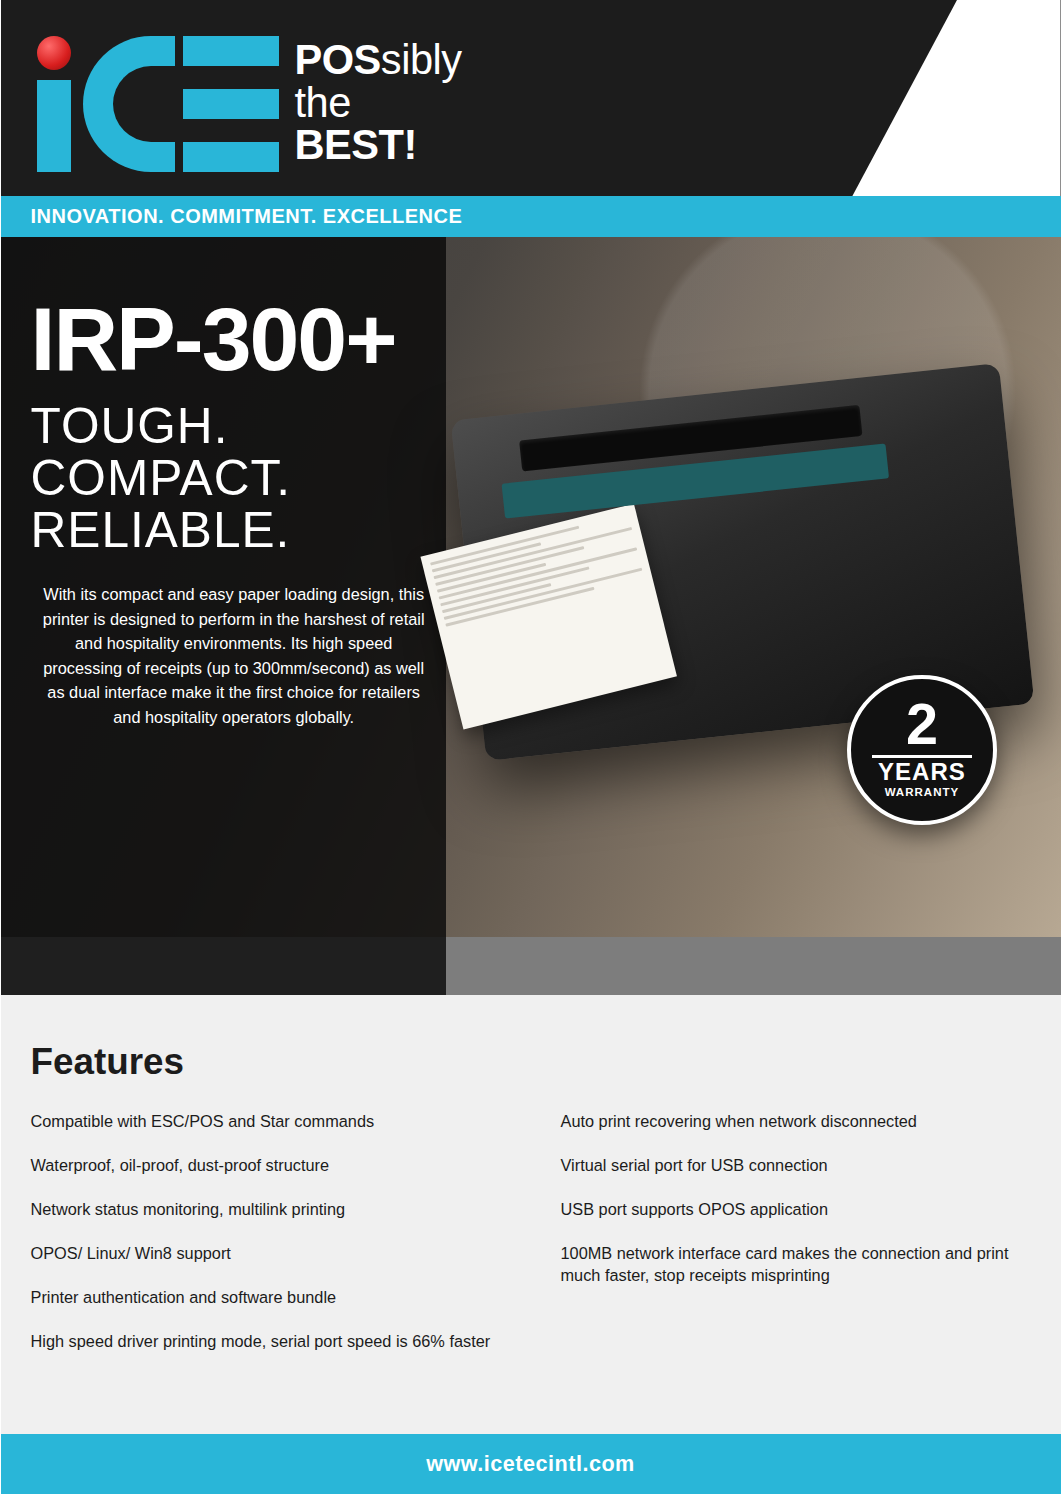POS sibly the BEST!
INNOVATION. COMMITMENT. EXCELLENCE
2 YEARS WARRANTY
IRP-300+
TOUGH. COMPACT. RELIABLE.
With its compact and easy paper loading design, this printer is designed to perform in the harshest of retail and hospitality environments. Its high speed processing of receipts (up to 300mm/second) as well as dual interface make it the first choice for retailers and hospitality operators globally.
Features
Compatible with ESC/POS and Star commands
Waterproof, oil-proof, dust-proof structure
Network status monitoring, multilink printing
OPOS/ Linux/ Win8 support
Printer authentication and software bundle
High speed driver printing mode, serial port speed is 66% faster
Auto print recovering when network disconnected
Virtual serial port for USB connection
USB port supports OPOS application
100MB network interface card makes the connection and print much faster, stop receipts misprinting
www.icetecintl.com